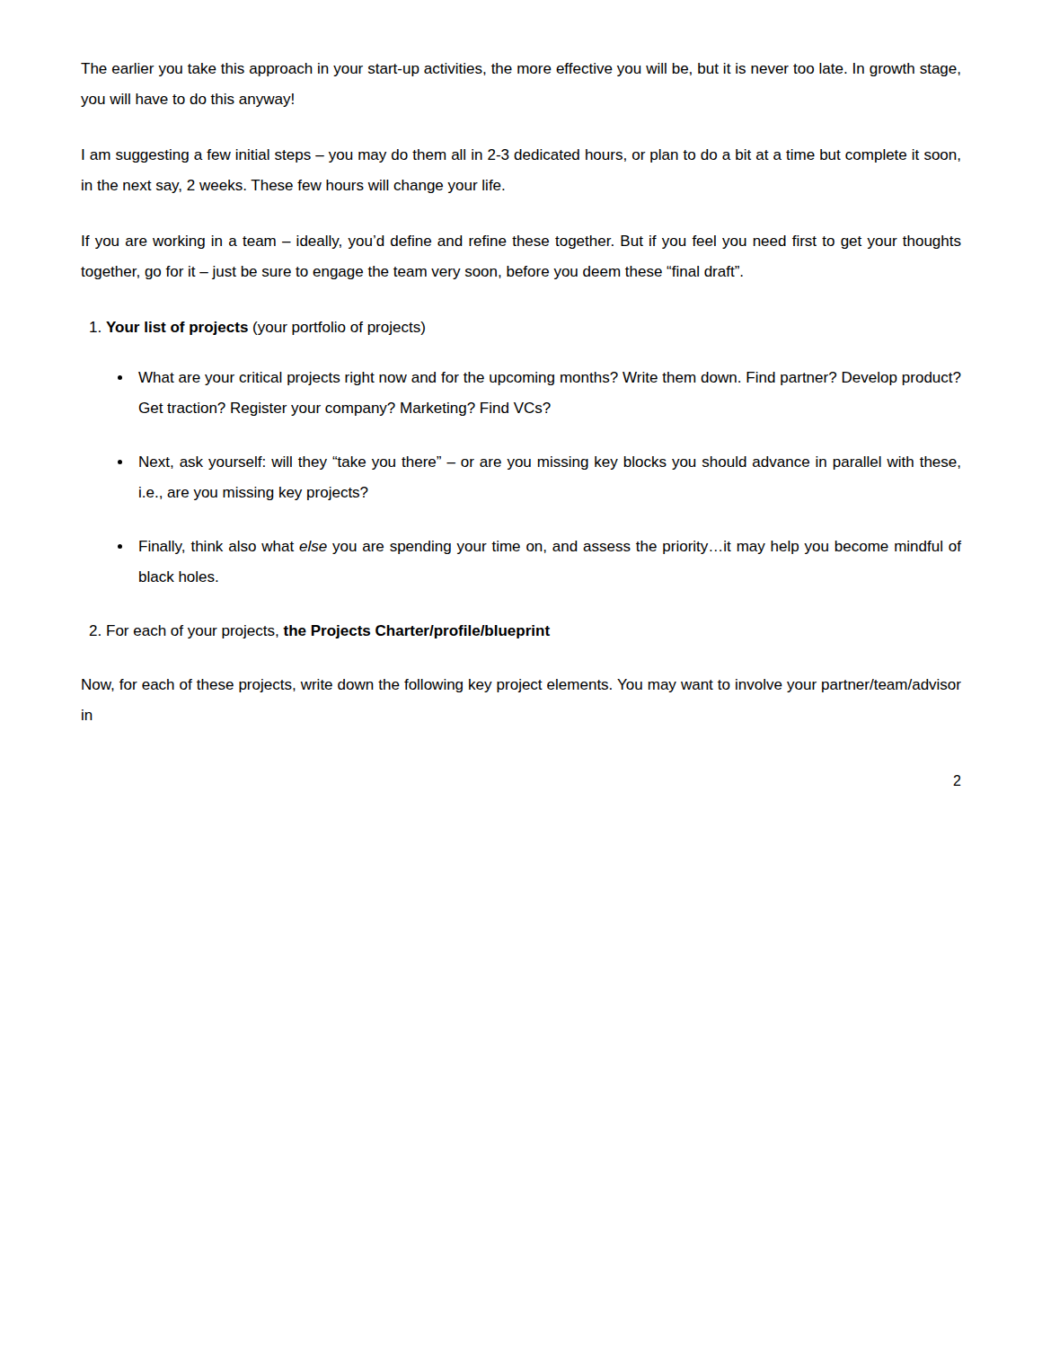The earlier you take this approach in your start-up activities, the more effective you will be, but it is never too late. In growth stage, you will have to do this anyway!
I am suggesting a few initial steps – you may do them all in 2-3 dedicated hours, or plan to do a bit at a time but complete it soon, in the next say, 2 weeks. These few hours will change your life.
If you are working in a team – ideally, you’d define and refine these together. But if you feel you need first to get your thoughts together, go for it – just be sure to engage the team very soon, before you deem these “final draft”.
Your list of projects (your portfolio of projects)
What are your critical projects right now and for the upcoming months? Write them down. Find partner? Develop product? Get traction? Register your company? Marketing? Find VCs?
Next, ask yourself: will they “take you there” – or are you missing key blocks you should advance in parallel with these, i.e., are you missing key projects?
Finally, think also what else you are spending your time on, and assess the priority…it may help you become mindful of black holes.
For each of your projects, the Projects Charter/profile/blueprint
Now, for each of these projects, write down the following key project elements. You may want to involve your partner/team/advisor in
2